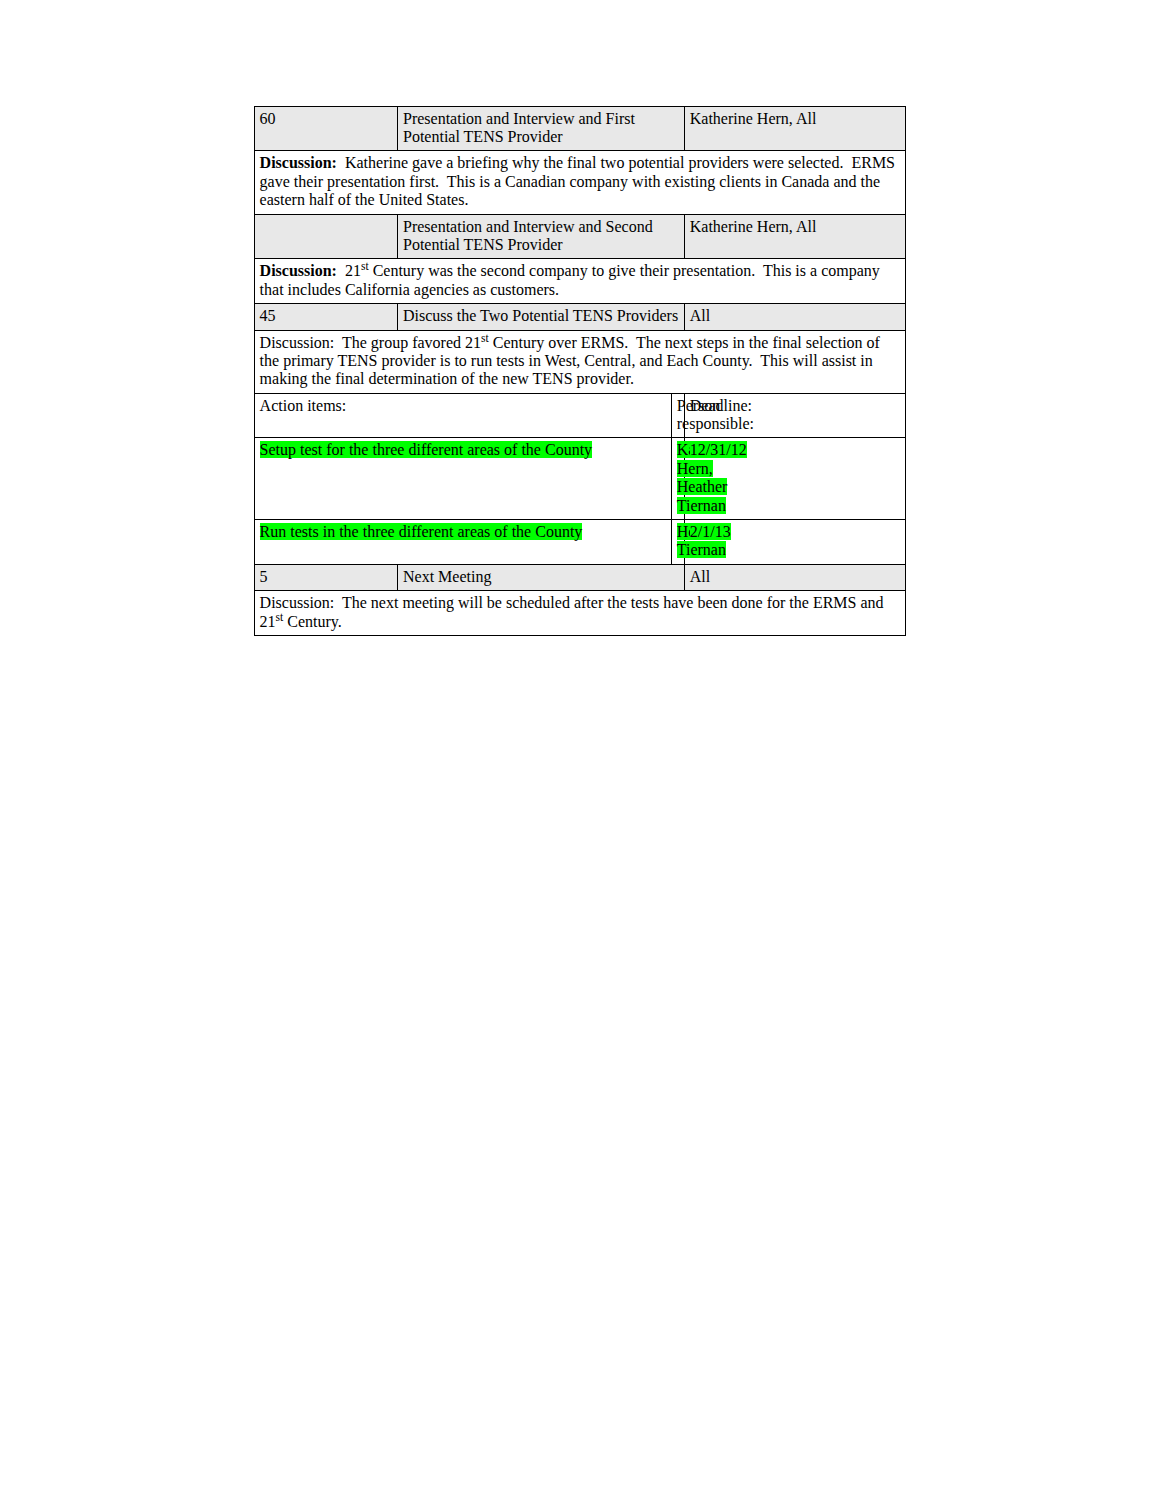| 60 | Presentation and Interview and First Potential TENS Provider | Katherine Hern, All |
| Discussion: Katherine gave a briefing why the final two potential providers were selected. ERMS gave their presentation first. This is a Canadian company with existing clients in Canada and the eastern half of the United States. |
| | Presentation and Interview and Second Potential TENS Provider | Katherine Hern, All |
| Discussion: 21 st Century was the second company to give their presentation. This is a company that includes California agencies as customers. |
| 45 | Discuss the Two Potential TENS Providers | All |
| Discussion: The group favored 21 st Century over ERMS. The next steps in the final selection of the primary TENS provider is to run tests in West, Central, and Each County. This will assist in making the final determination of the new TENS provider. |
| Action items: | Person responsible: | Deadline: |
| Setup test for the three different areas of the County | Katherine Hern, Heather Tiernan | 12/31/12 |
| Run tests in the three different areas of the County | Heather Tiernan | 2/1/13 |
| 5 | Next Meeting | All |
| Discussion: The next meeting will be scheduled after the tests have been done for the ERMS and 21 st Century. |